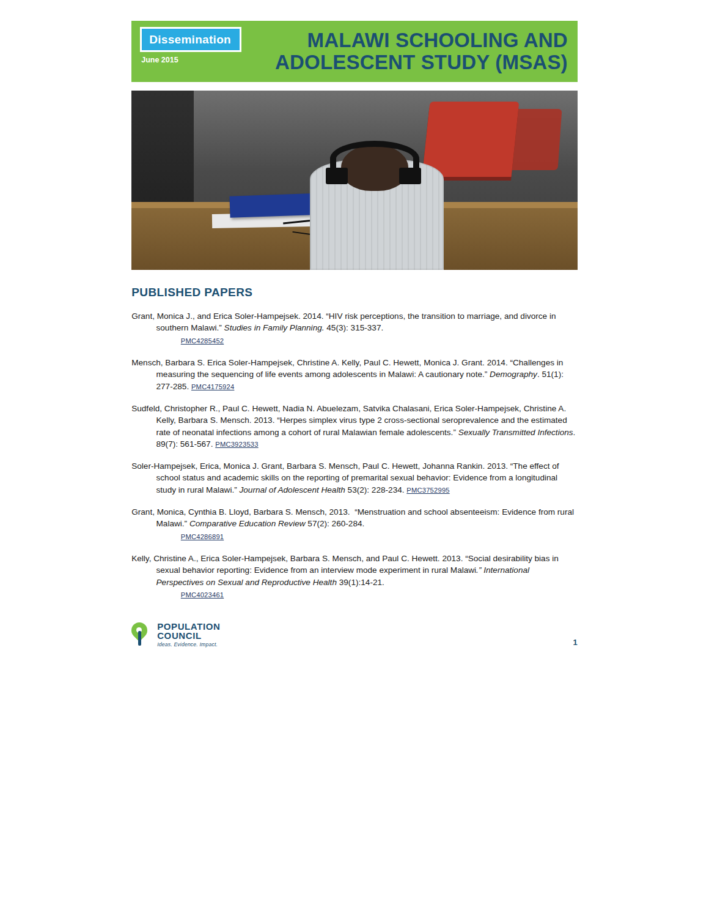Dissemination
June 2015
Malawi Schooling and
Adolescent Study (MSAS)
Published Papers
Grant, Monica J., and Erica Soler-Hampejsek. 2014. “HIV risk perceptions, the transition to marriage, and divorce in southern Malawi.” Studies in Family Planning. 45(3): 315-337. PMC4285452
Mensch, Barbara S. Erica Soler-Hampejsek, Christine A. Kelly, Paul C. Hewett, Monica J. Grant. 2014. “Challenges in measuring the sequencing of life events among adolescents in Malawi: A cautionary note.” Demography. 51(1): 277-285. PMC4175924
Sudfeld, Christopher R., Paul C. Hewett, Nadia N. Abuelezam, Satvika Chalasani, Erica Soler-Hampejsek, Christine A. Kelly, Barbara S. Mensch. 2013. “Herpes simplex virus type 2 cross-sectional seroprevalence and the estimated rate of neonatal infections among a cohort of rural Malawian female adolescents.” Sexually Transmitted Infections. 89(7): 561-567. PMC3923533
Soler-Hampejsek, Erica, Monica J. Grant, Barbara S. Mensch, Paul C. Hewett, Johanna Rankin. 2013. “The effect of school status and academic skills on the reporting of premarital sexual behavior: Evidence from a longitudinal study in rural Malawi.” Journal of Adolescent Health 53(2): 228-234. PMC3752995
Grant, Monica, Cynthia B. Lloyd, Barbara S. Mensch, 2013. “Menstruation and school absenteeism: Evidence from rural Malawi.” Comparative Education Review 57(2): 260-284. PMC4286891
Kelly, Christine A., Erica Soler-Hampejsek, Barbara S. Mensch, and Paul C. Hewett. 2013. “Social desirability bias in sexual behavior reporting: Evidence from an interview mode experiment in rural Malawi.” International Perspectives on Sexual and Reproductive Health 39(1):14-21. PMC4023461
POPULATION
COUNCIL
Ideas. Evidence. Impact.
1